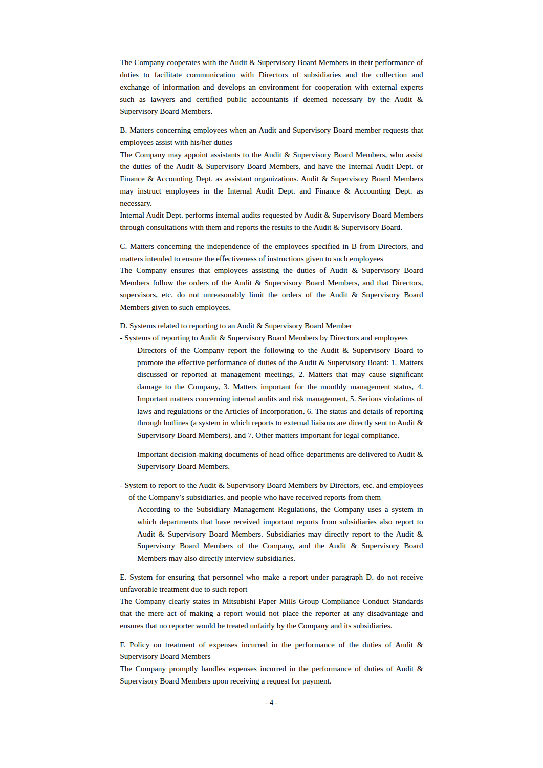The Company cooperates with the Audit & Supervisory Board Members in their performance of duties to facilitate communication with Directors of subsidiaries and the collection and exchange of information and develops an environment for cooperation with external experts such as lawyers and certified public accountants if deemed necessary by the Audit & Supervisory Board Members.
B. Matters concerning employees when an Audit and Supervisory Board member requests that employees assist with his/her duties
The Company may appoint assistants to the Audit & Supervisory Board Members, who assist the duties of the Audit & Supervisory Board Members, and have the Internal Audit Dept. or Finance & Accounting Dept. as assistant organizations. Audit & Supervisory Board Members may instruct employees in the Internal Audit Dept. and Finance & Accounting Dept. as necessary.
Internal Audit Dept. performs internal audits requested by Audit & Supervisory Board Members through consultations with them and reports the results to the Audit & Supervisory Board.
C. Matters concerning the independence of the employees specified in B from Directors, and matters intended to ensure the effectiveness of instructions given to such employees
The Company ensures that employees assisting the duties of Audit & Supervisory Board Members follow the orders of the Audit & Supervisory Board Members, and that Directors, supervisors, etc. do not unreasonably limit the orders of the Audit & Supervisory Board Members given to such employees.
D. Systems related to reporting to an Audit & Supervisory Board Member
- Systems of reporting to Audit & Supervisory Board Members by Directors and employees
Directors of the Company report the following to the Audit & Supervisory Board to promote the effective performance of duties of the Audit & Supervisory Board: 1. Matters discussed or reported at management meetings, 2. Matters that may cause significant damage to the Company, 3. Matters important for the monthly management status, 4. Important matters concerning internal audits and risk management, 5. Serious violations of laws and regulations or the Articles of Incorporation, 6. The status and details of reporting through hotlines (a system in which reports to external liaisons are directly sent to Audit & Supervisory Board Members), and 7. Other matters important for legal compliance.
Important decision-making documents of head office departments are delivered to Audit & Supervisory Board Members.
- System to report to the Audit & Supervisory Board Members by Directors, etc. and employees of the Company’s subsidiaries, and people who have received reports from them
According to the Subsidiary Management Regulations, the Company uses a system in which departments that have received important reports from subsidiaries also report to Audit & Supervisory Board Members. Subsidiaries may directly report to the Audit & Supervisory Board Members of the Company, and the Audit & Supervisory Board Members may also directly interview subsidiaries.
E. System for ensuring that personnel who make a report under paragraph D. do not receive unfavorable treatment due to such report
The Company clearly states in Mitsubishi Paper Mills Group Compliance Conduct Standards that the mere act of making a report would not place the reporter at any disadvantage and ensures that no reporter would be treated unfairly by the Company and its subsidiaries.
F. Policy on treatment of expenses incurred in the performance of the duties of Audit & Supervisory Board Members
The Company promptly handles expenses incurred in the performance of duties of Audit & Supervisory Board Members upon receiving a request for payment.
- 4 -